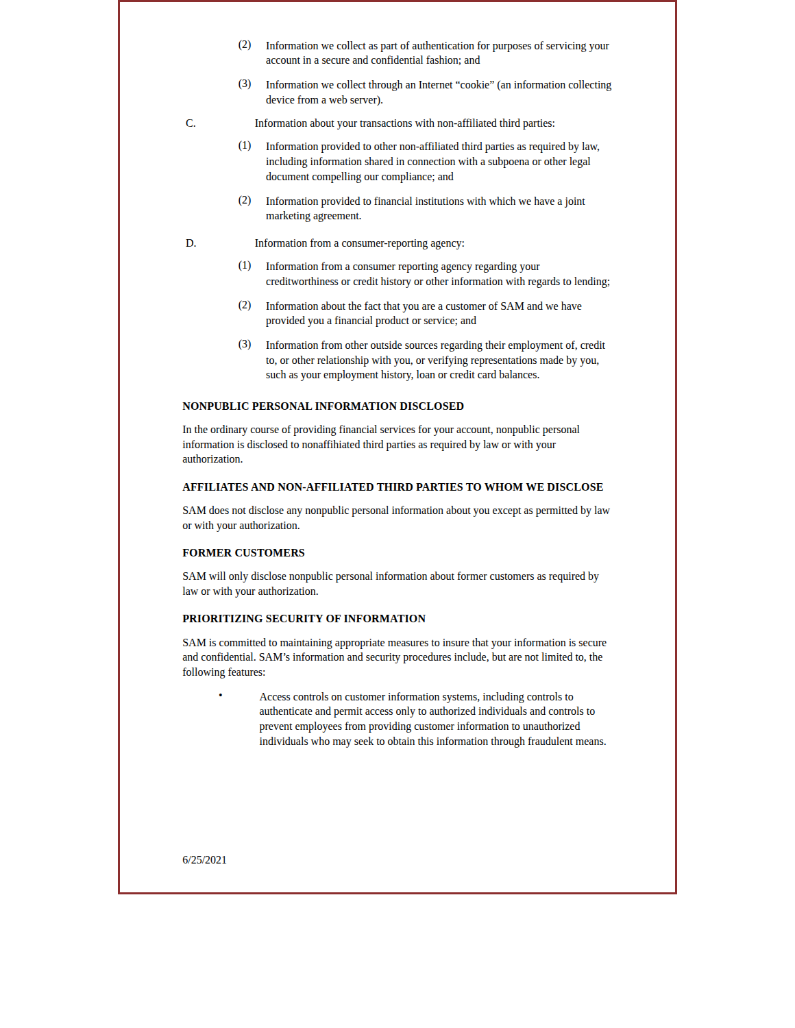(2)
Information we collect as part of authentication for purposes of servicing your account in a secure and confidential fashion; and
(3)
Information we collect through an Internet “cookie” (an information collecting device from a web server).
C.
Information about your transactions with non-affiliated third parties:
(1)
Information provided to other non-affiliated third parties as required by law, including information shared in connection with a subpoena or other legal document compelling our compliance; and
(2)
Information provided to financial institutions with which we have a joint marketing agreement.
D.
Information from a consumer-reporting agency:
(1)
Information from a consumer reporting agency regarding your creditworthiness or credit history or other information with regards to lending;
(2)
Information about the fact that you are a customer of SAM and we have provided you a financial product or service; and
(3)
Information from other outside sources regarding their employment of, credit to, or other relationship with you, or verifying representations made by you, such as your employment history, loan or credit card balances.
NONPUBLIC PERSONAL INFORMATION DISCLOSED
In the ordinary course of providing financial services for your account, nonpublic personal information is disclosed to nonaffihiated third parties as required by law or with your authorization.
AFFILIATES AND NON-AFFILIATED THIRD PARTIES TO WHOM WE DISCLOSE
SAM does not disclose any nonpublic personal information about you except as permitted by law or with your authorization.
FORMER CUSTOMERS
SAM will only disclose nonpublic personal information about former customers as required by law or with your authorization.
PRIORITIZING SECURITY OF INFORMATION
SAM is committed to maintaining appropriate measures to insure that your information is secure and confidential. SAM’s information and security procedures include, but are not limited to, the following features:
•
Access controls on customer information systems, including controls to authenticate and permit access only to authorized individuals and controls to prevent employees from providing customer information to unauthorized individuals who may seek to obtain this information through fraudulent means.
6/25/2021